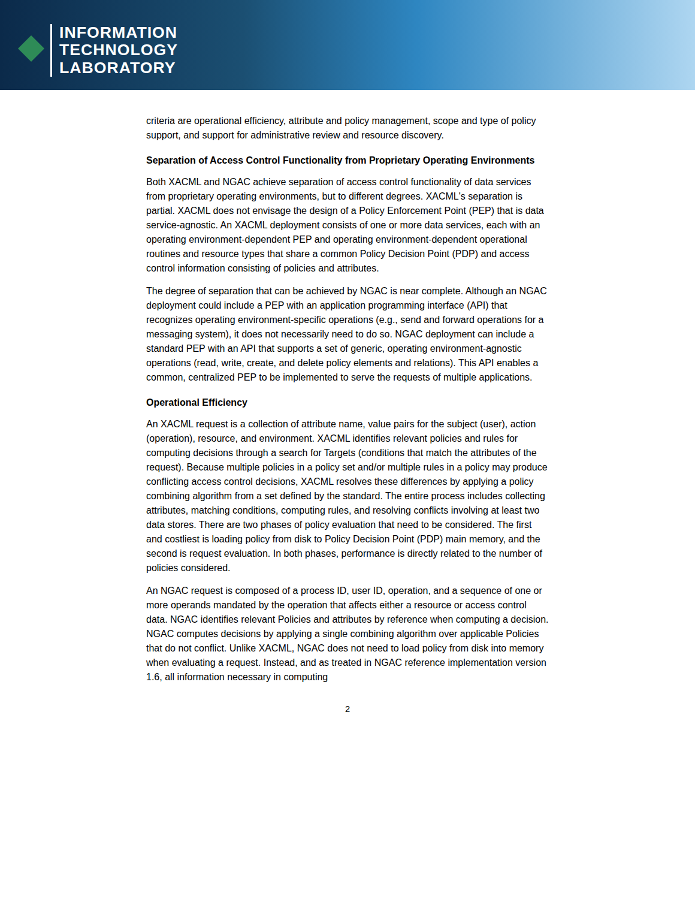INFORMATION
TECHNOLOGY
LABORATORY
criteria are operational efficiency, attribute and policy management, scope and type of policy support, and support for administrative review and resource discovery.
Separation of Access Control Functionality from Proprietary Operating Environments
Both XACML and NGAC achieve separation of access control functionality of data services from proprietary operating environments, but to different degrees. XACML's separation is partial. XACML does not envisage the design of a Policy Enforcement Point (PEP) that is data service-agnostic. An XACML deployment consists of one or more data services, each with an operating environment-dependent PEP and operating environment-dependent operational routines and resource types that share a common Policy Decision Point (PDP) and access control information consisting of policies and attributes.
The degree of separation that can be achieved by NGAC is near complete. Although an NGAC deployment could include a PEP with an application programming interface (API) that recognizes operating environment-specific operations (e.g., send and forward operations for a messaging system), it does not necessarily need to do so. NGAC deployment can include a standard PEP with an API that supports a set of generic, operating environment-agnostic operations (read, write, create, and delete policy elements and relations). This API enables a common, centralized PEP to be implemented to serve the requests of multiple applications.
Operational Efficiency
An XACML request is a collection of attribute name, value pairs for the subject (user), action (operation), resource, and environment. XACML identifies relevant policies and rules for computing decisions through a search for Targets (conditions that match the attributes of the request). Because multiple policies in a policy set and/or multiple rules in a policy may produce conflicting access control decisions, XACML resolves these differences by applying a policy combining algorithm from a set defined by the standard. The entire process includes collecting attributes, matching conditions, computing rules, and resolving conflicts involving at least two data stores. There are two phases of policy evaluation that need to be considered. The first and costliest is loading policy from disk to Policy Decision Point (PDP) main memory, and the second is request evaluation. In both phases, performance is directly related to the number of policies considered.
An NGAC request is composed of a process ID, user ID, operation, and a sequence of one or more operands mandated by the operation that affects either a resource or access control data. NGAC identifies relevant Policies and attributes by reference when computing a decision. NGAC computes decisions by applying a single combining algorithm over applicable Policies that do not conflict. Unlike XACML, NGAC does not need to load policy from disk into memory when evaluating a request. Instead, and as treated in NGAC reference implementation version 1.6, all information necessary in computing
2